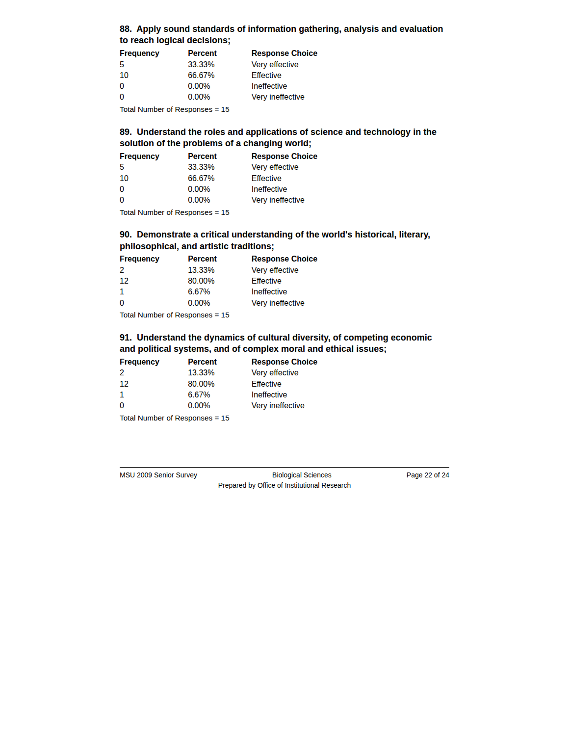88. Apply sound standards of information gathering, analysis and evaluation to reach logical decisions;
| Frequency | Percent | Response Choice |
| --- | --- | --- |
| 5 | 33.33% | Very effective |
| 10 | 66.67% | Effective |
| 0 | 0.00% | Ineffective |
| 0 | 0.00% | Very ineffective |
Total Number of Responses = 15
89. Understand the roles and applications of science and technology in the solution of the problems of a changing world;
| Frequency | Percent | Response Choice |
| --- | --- | --- |
| 5 | 33.33% | Very effective |
| 10 | 66.67% | Effective |
| 0 | 0.00% | Ineffective |
| 0 | 0.00% | Very ineffective |
Total Number of Responses = 15
90. Demonstrate a critical understanding of the world's historical, literary, philosophical, and artistic traditions;
| Frequency | Percent | Response Choice |
| --- | --- | --- |
| 2 | 13.33% | Very effective |
| 12 | 80.00% | Effective |
| 1 | 6.67% | Ineffective |
| 0 | 0.00% | Very ineffective |
Total Number of Responses = 15
91. Understand the dynamics of cultural diversity, of competing economic and political systems, and of complex moral and ethical issues;
| Frequency | Percent | Response Choice |
| --- | --- | --- |
| 2 | 13.33% | Very effective |
| 12 | 80.00% | Effective |
| 1 | 6.67% | Ineffective |
| 0 | 0.00% | Very ineffective |
Total Number of Responses = 15
MSU 2009 Senior Survey
Biological Sciences
Page 22 of 24
Prepared by Office of Institutional Research